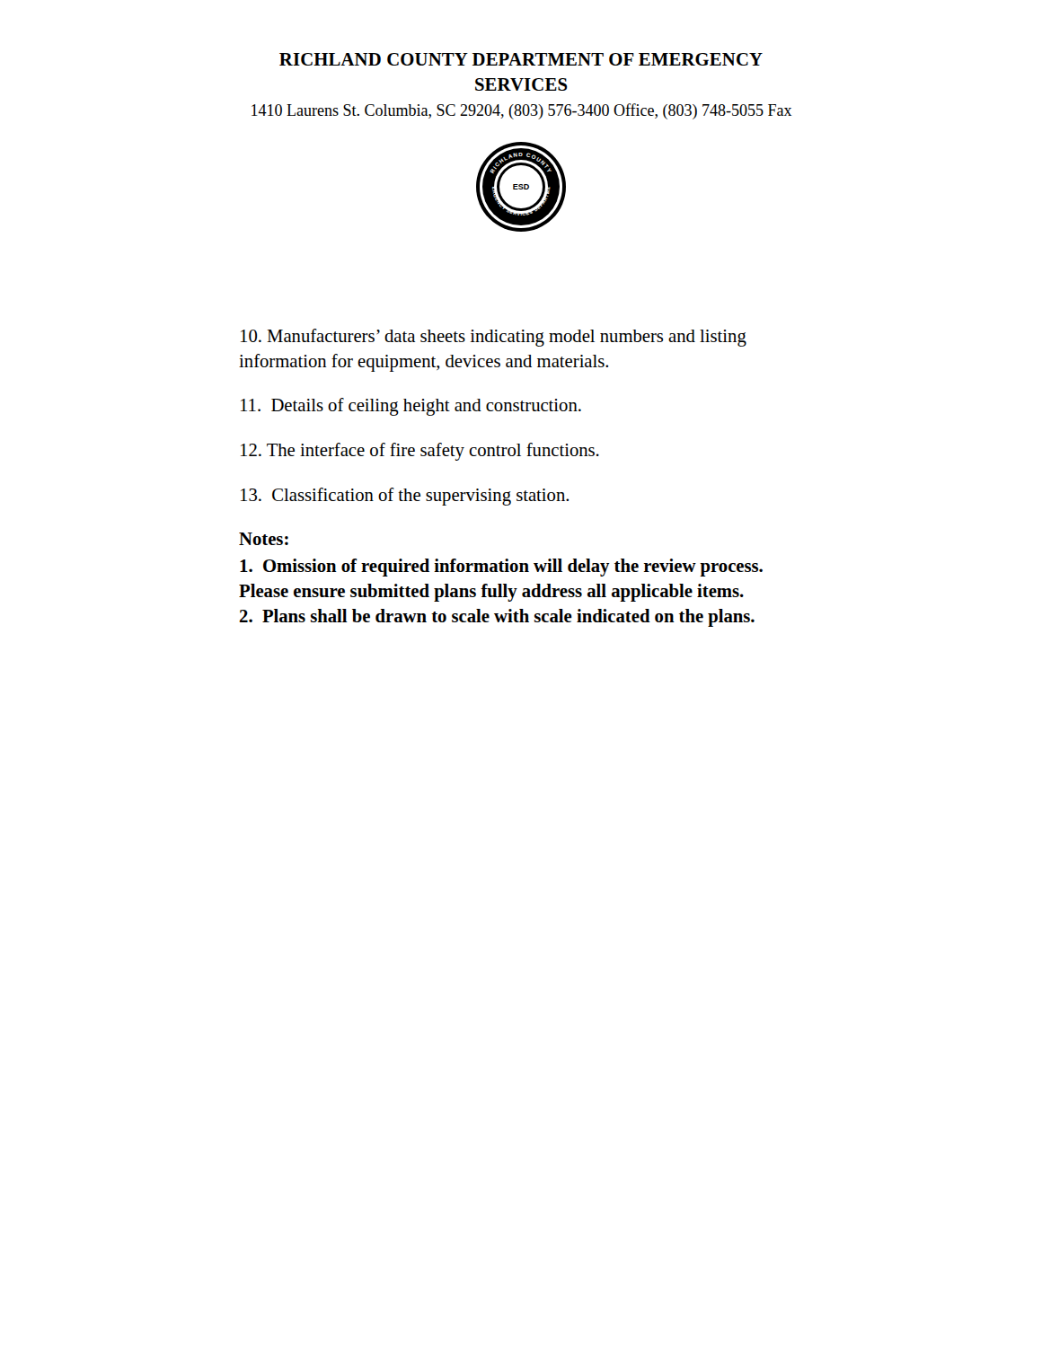RICHLAND COUNTY DEPARTMENT OF EMERGENCY SERVICES
1410 Laurens St. Columbia, SC 29204, (803) 576-3400 Office, (803) 748-5055 Fax
RICHLAND COUNTY EMERGENCY SERVICES DEPARTMENT ESD
10. Manufacturers’ data sheets indicating model numbers and listing information for equipment, devices and materials.
11. Details of ceiling height and construction.
12. The interface of fire safety control functions.
13. Classification of the supervising station.
Notes:
1. Omission of required information will delay the review process. Please ensure submitted plans fully address all applicable items. 2. Plans shall be drawn to scale with scale indicated on the plans.